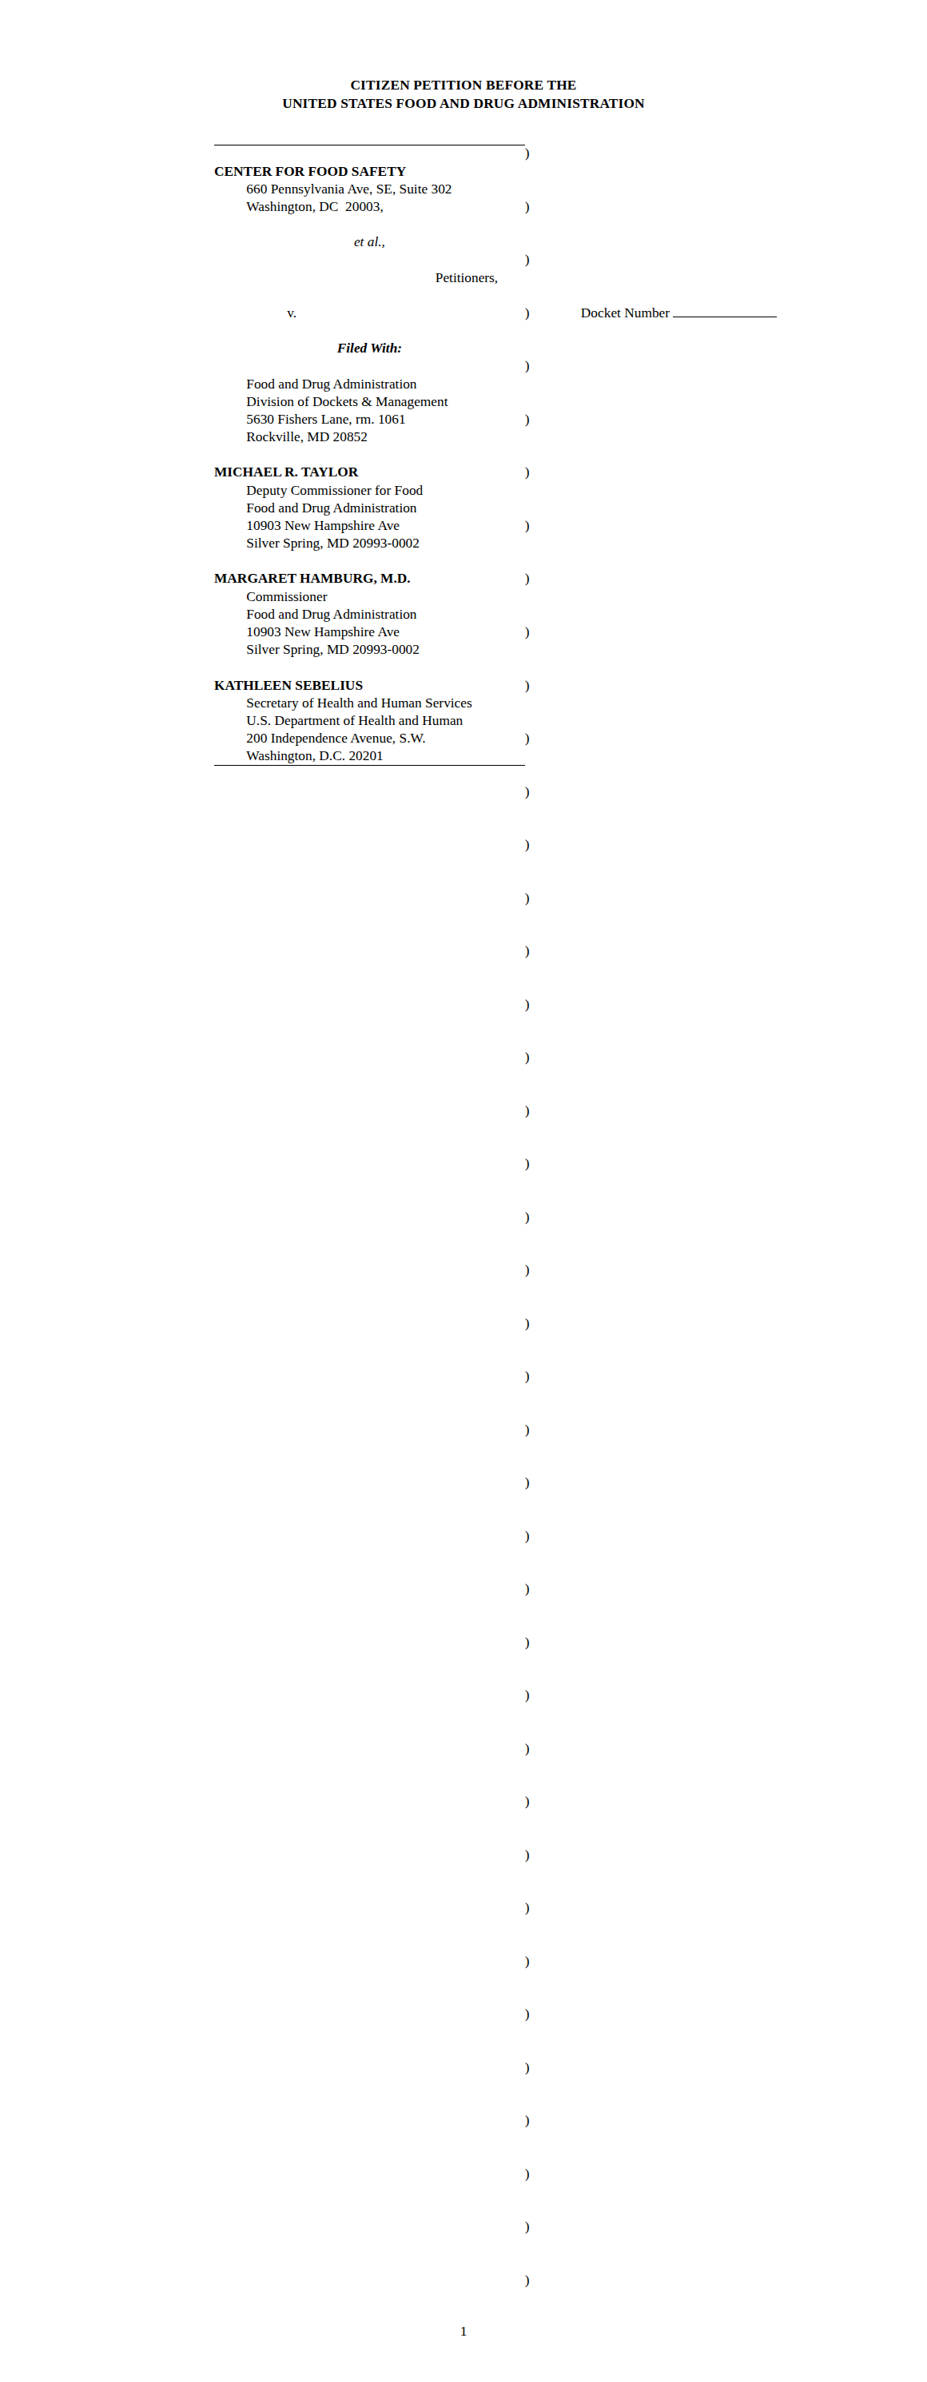CITIZEN PETITION BEFORE THE
UNITED STATES FOOD AND DRUG ADMINISTRATION
| | ) | |
| Center for Food Safety 660 Pennsylvania Ave, SE, Suite 302 Washington, DC 20003, et al., Petitioners, v. Filed With: Food and Drug Administration Division of Dockets & Management 5630 Fishers Lane, rm. 1061 Rockville, MD 20852 Michael R. Taylor Deputy Commissioner for Food Food and Drug Administration 10903 New Hampshire Ave Silver Spring, MD 20993-0002 Margaret Hamburg, M.D. Commissioner Food and Drug Administration 10903 New Hampshire Ave Silver Spring, MD 20993-0002 Kathleen Sebelius Secretary of Health and Human Services U.S. Department of Health and Human 200 Independence Avenue, S.W. Washington, D.C. 20201 | ) ) ) ) ) ) ) ) ) ) ) ) ) ) ) ) ) ) ) ) ) ) ) ) ) ) ) ) ) ) ) ) ) ) ) ) ) ) ) ) | Docket Number |
1